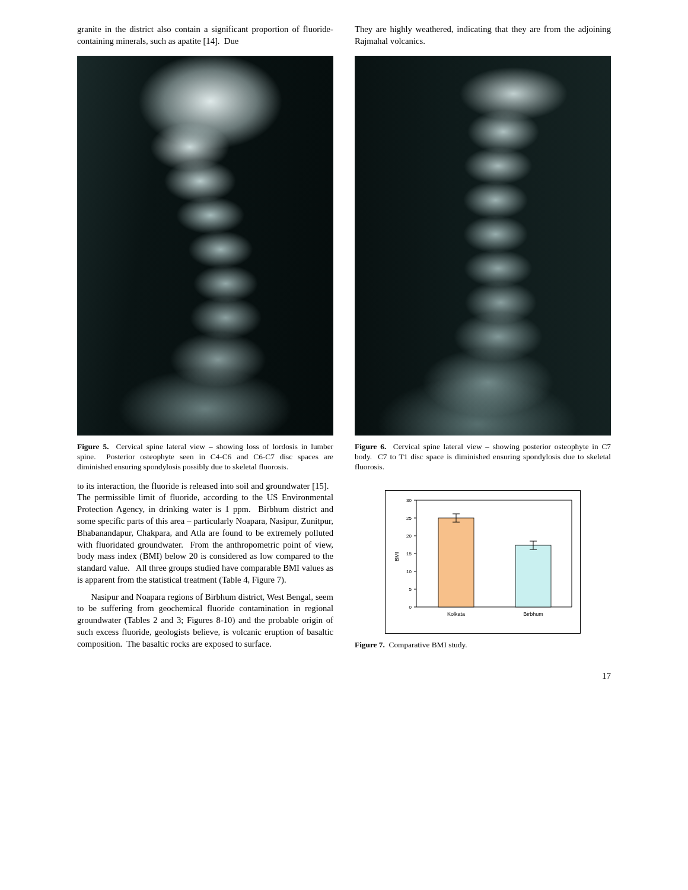granite in the district also contain a significant proportion of fluoride-containing minerals, such as apatite [14]. Due
Figure 5. Cervical spine lateral view – showing loss of lordosis in lumber spine. Posterior osteophyte seen in C4-C6 and C6-C7 disc spaces are diminished ensuring spondylosis possibly due to skeletal fluorosis.
to its interaction, the fluoride is released into soil and groundwater [15]. The permissible limit of fluoride, according to the US Environmental Protection Agency, in drinking water is 1 ppm. Birbhum district and some specific parts of this area – particularly Noapara, Nasipur, Zunitpur, Bhabanandapur, Chakpara, and Atla are found to be extremely polluted with fluoridated groundwater. From the anthropometric point of view, body mass index (BMI) below 20 is considered as low compared to the standard value. All three groups studied have comparable BMI values as is apparent from the statistical treatment (Table 4, Figure 7).
Nasipur and Noapara regions of Birbhum district, West Bengal, seem to be suffering from geochemical fluoride contamination in regional groundwater (Tables 2 and 3; Figures 8-10) and the probable origin of such excess fluoride, geologists believe, is volcanic eruption of basaltic composition. The basaltic rocks are exposed to surface.
They are highly weathered, indicating that they are from the adjoining Rajmahal volcanics.
Figure 6. Cervical spine lateral view – showing posterior osteophyte in C7 body. C7 to T1 disc space is diminished ensuring spondylosis due to skeletal fluorosis.
30 25 20 15 10 5 0 BMI Kolkata Birbhum
Figure 7. Comparative BMI study.
17